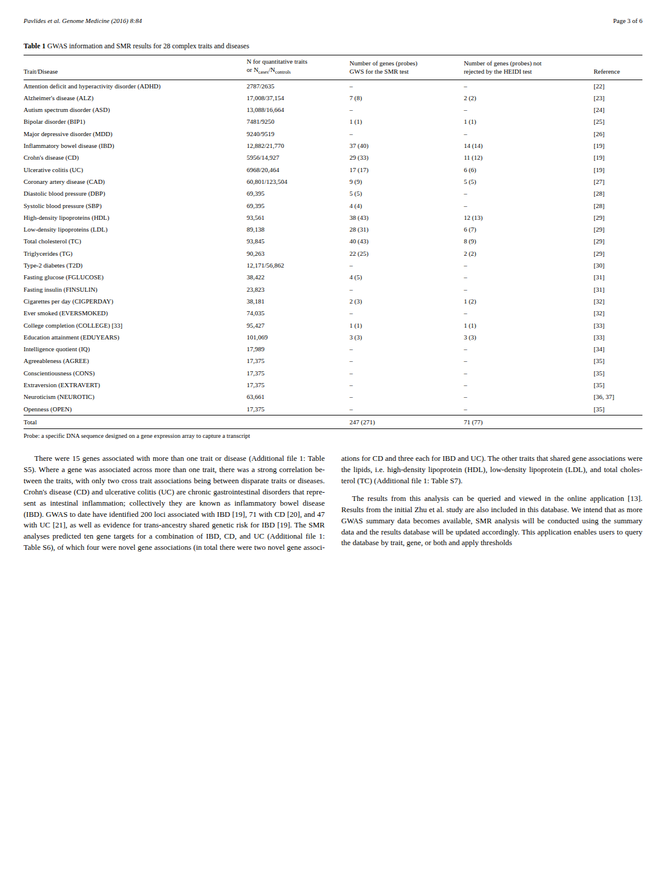Pavlides et al. Genome Medicine (2016) 8:84
Page 3 of 6
Table 1 GWAS information and SMR results for 28 complex traits and diseases
| Trait/Disease | N for quantitative traits or N cases /N controls | Number of genes (probes) GWS for the SMR test | Number of genes (probes) not rejected by the HEIDI test | Reference |
| --- | --- | --- | --- | --- |
| Attention deficit and hyperactivity disorder (ADHD) | 2787/2635 | – | – | [22] |
| Alzheimer's disease (ALZ) | 17,008/37,154 | 7 (8) | 2 (2) | [23] |
| Autism spectrum disorder (ASD) | 13,088/16,664 | – | – | [24] |
| Bipolar disorder (BIP1) | 7481/9250 | 1 (1) | 1 (1) | [25] |
| Major depressive disorder (MDD) | 9240/9519 | – | – | [26] |
| Inflammatory bowel disease (IBD) | 12,882/21,770 | 37 (40) | 14 (14) | [19] |
| Crohn's disease (CD) | 5956/14,927 | 29 (33) | 11 (12) | [19] |
| Ulcerative colitis (UC) | 6968/20,464 | 17 (17) | 6 (6) | [19] |
| Coronary artery disease (CAD) | 60,801/123,504 | 9 (9) | 5 (5) | [27] |
| Diastolic blood pressure (DBP) | 69,395 | 5 (5) | – | [28] |
| Systolic blood pressure (SBP) | 69,395 | 4 (4) | – | [28] |
| High-density lipoproteins (HDL) | 93,561 | 38 (43) | 12 (13) | [29] |
| Low-density lipoproteins (LDL) | 89,138 | 28 (31) | 6 (7) | [29] |
| Total cholesterol (TC) | 93,845 | 40 (43) | 8 (9) | [29] |
| Triglycerides (TG) | 90,263 | 22 (25) | 2 (2) | [29] |
| Type-2 diabetes (T2D) | 12,171/56,862 | – | – | [30] |
| Fasting glucose (FGLUCOSE) | 38,422 | 4 (5) | – | [31] |
| Fasting insulin (FINSULIN) | 23,823 | – | – | [31] |
| Cigarettes per day (CIGPERDAY) | 38,181 | 2 (3) | 1 (2) | [32] |
| Ever smoked (EVERSMOKED) | 74,035 | – | – | [32] |
| College completion (COLLEGE) [33] | 95,427 | 1 (1) | 1 (1) | [33] |
| Education attainment (EDUYEARS) | 101,069 | 3 (3) | 3 (3) | [33] |
| Intelligence quotient (IQ) | 17,989 | – | – | [34] |
| Agreeableness (AGREE) | 17,375 | – | – | [35] |
| Conscientiousness (CONS) | 17,375 | – | – | [35] |
| Extraversion (EXTRAVERT) | 17,375 | – | – | [35] |
| Neuroticism (NEUROTIC) | 63,661 | – | – | [36, 37] |
| Openness (OPEN) | 17,375 | – | – | [35] |
| Total | | 247 (271) | 71 (77) | |
Probe: a specific DNA sequence designed on a gene expression array to capture a transcript
There were 15 genes associated with more than one trait or disease (Additional file 1: Table S5). Where a gene was associated across more than one trait, there was a strong correlation between the traits, with only two cross trait associations being between disparate traits or diseases. Crohn's disease (CD) and ulcerative colitis (UC) are chronic gastrointestinal disorders that represent as intestinal inflammation; collectively they are known as inflammatory bowel disease (IBD). GWAS to date have identified 200 loci associated with IBD [19], 71 with CD [20], and 47 with UC [21], as well as evidence for trans-ancestry shared genetic risk for IBD [19]. The SMR analyses predicted ten gene targets for a combination of IBD, CD, and UC (Additional file 1: Table S6), of which four were novel gene associations (in total there were two novel gene associations for CD and three each for IBD and UC). The other traits that shared gene associations were the lipids, i.e. high-density lipoprotein (HDL), low-density lipoprotein (LDL), and total cholesterol (TC) (Additional file 1: Table S7).
The results from this analysis can be queried and viewed in the online application [13]. Results from the initial Zhu et al. study are also included in this database. We intend that as more GWAS summary data becomes available, SMR analysis will be conducted using the summary data and the results database will be updated accordingly. This application enables users to query the database by trait, gene, or both and apply thresholds